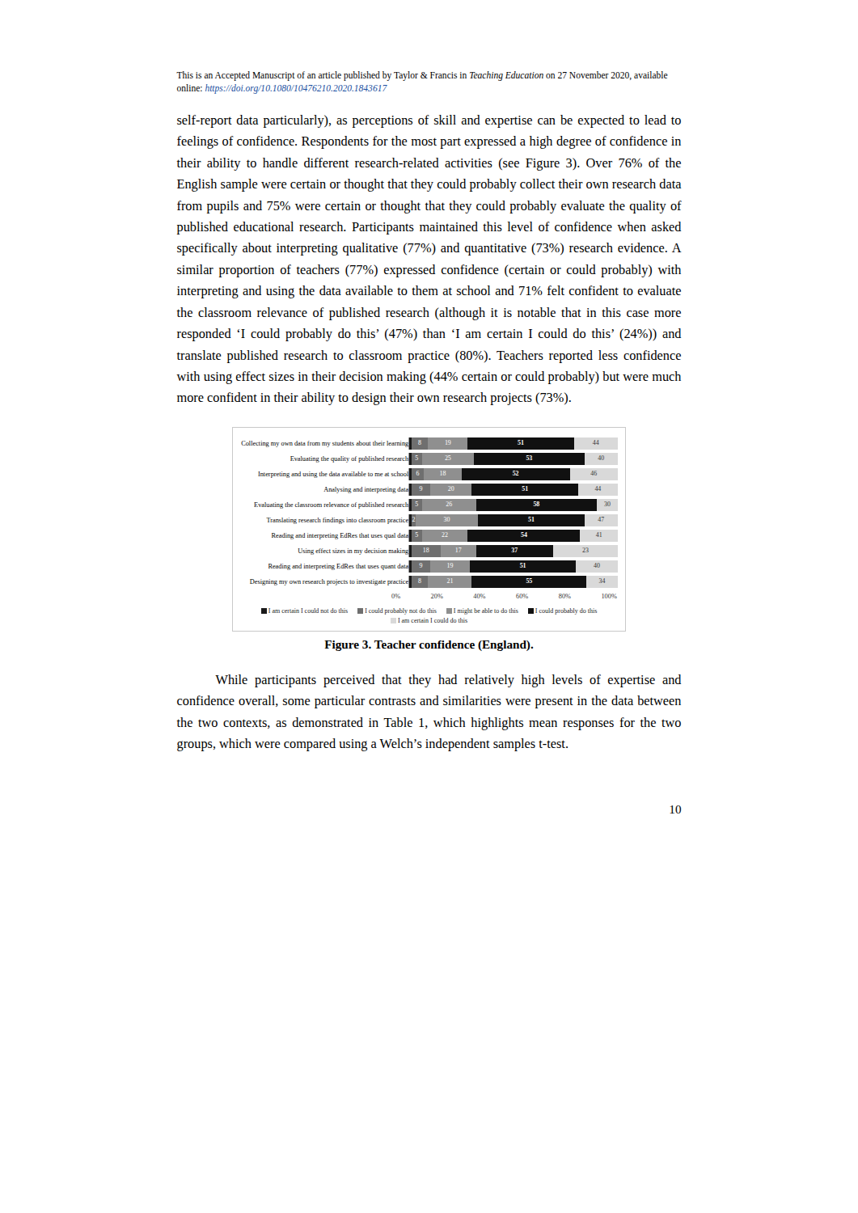This is an Accepted Manuscript of an article published by Taylor & Francis in Teaching Education on 27 November 2020, available online: https://doi.org/10.1080/10476210.2020.1843617
self-report data particularly), as perceptions of skill and expertise can be expected to lead to feelings of confidence. Respondents for the most part expressed a high degree of confidence in their ability to handle different research-related activities (see Figure 3). Over 76% of the English sample were certain or thought that they could probably collect their own research data from pupils and 75% were certain or thought that they could probably evaluate the quality of published educational research. Participants maintained this level of confidence when asked specifically about interpreting qualitative (77%) and quantitative (73%) research evidence. A similar proportion of teachers (77%) expressed confidence (certain or could probably) with interpreting and using the data available to them at school and 71% felt confident to evaluate the classroom relevance of published research (although it is notable that in this case more responded ‘I could probably do this’ (47%) than ‘I am certain I could do this’ (24%)) and translate published research to classroom practice (80%). Teachers reported less confidence with using effect sizes in their decision making (44% certain or could probably) but were much more confident in their ability to design their own research projects (73%).
| Collecting my own data from my students about their learning | 8 19 51 44 |
| Evaluating the quality of published research | 5 25 53 40 |
| Interpreting and using the data available to me at school | 6 18 52 46 |
| Analysing and interpreting data | 9 20 51 44 |
| Evaluating the classroom relevance of published research | 5 26 58 30 |
| Translating research findings into classroom practice | 2 30 51 47 |
| Reading and interpreting EdRes that uses qual data | 5 22 54 41 |
| Using effect sizes in my decision making | 18 17 37 23 |
| Reading and interpreting EdRes that uses quant data | 9 19 51 40 |
| Designing my own research projects to investigate practice | 8 21 55 34 |
0% 20% 40% 60% 80% 100%
I am certain I could not do this I could probably not do this I might be able to do this I could probably do this I am certain I could do this
Figure 3. Teacher confidence (England).
While participants perceived that they had relatively high levels of expertise and confidence overall, some particular contrasts and similarities were present in the data between the two contexts, as demonstrated in Table 1, which highlights mean responses for the two groups, which were compared using a Welch’s independent samples t-test.
10